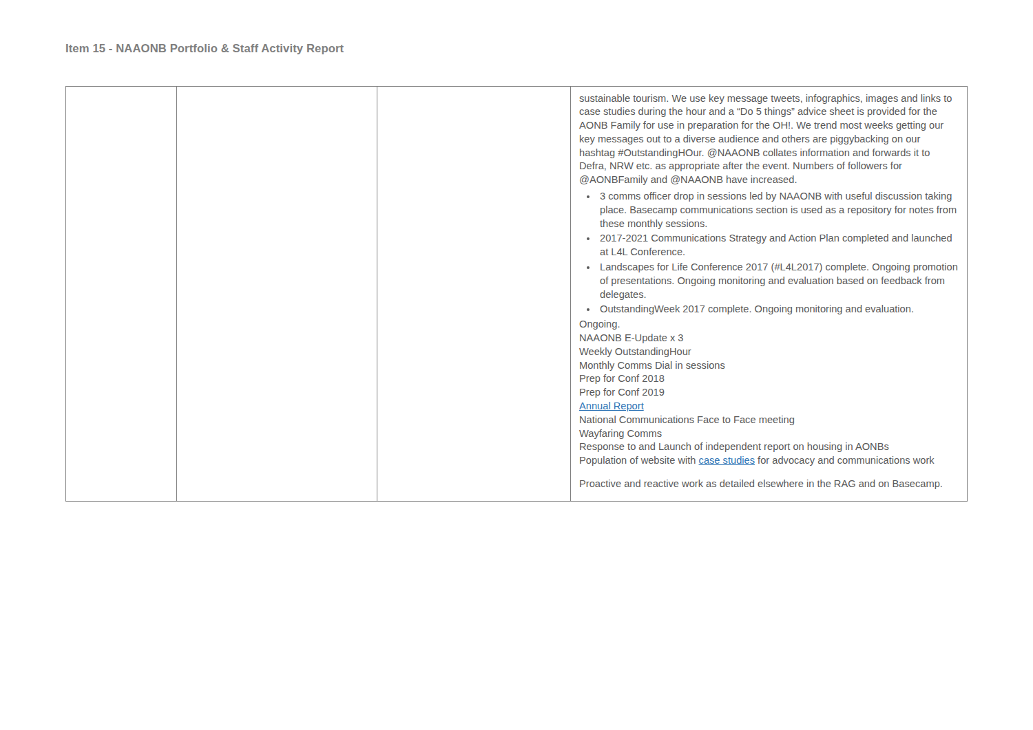Item 15 - NAAONB Portfolio & Staff Activity Report
| | | | sustainable tourism. We use key message tweets, infographics, images and links to case studies during the hour and a “Do 5 things” advice sheet is provided for the AONB Family for use in preparation for the OH!. We trend most weeks getting our key messages out to a diverse audience and others are piggybacking on our hashtag #OutstandingHOur. @NAAONB collates information and forwards it to Defra, NRW etc. as appropriate after the event. Numbers of followers for @AONBFamily and @NAAONB have increased. 3 comms officer drop in sessions led by NAAONB with useful discussion taking place. Basecamp communications section is used as a repository for notes from these monthly sessions. 2017-2021 Communications Strategy and Action Plan completed and launched at L4L Conference. Landscapes for Life Conference 2017 (#L4L2017) complete. Ongoing promotion of presentations. Ongoing monitoring and evaluation based on feedback from delegates. OutstandingWeek 2017 complete. Ongoing monitoring and evaluation. Ongoing. NAAONB E-Update x 3 Weekly OutstandingHour Monthly Comms Dial in sessions Prep for Conf 2018 Prep for Conf 2019 Annual Report National Communications Face to Face meeting Wayfaring Comms Response to and Launch of independent report on housing in AONBs Population of website with case studies for advocacy and communications work Proactive and reactive work as detailed elsewhere in the RAG and on Basecamp. |